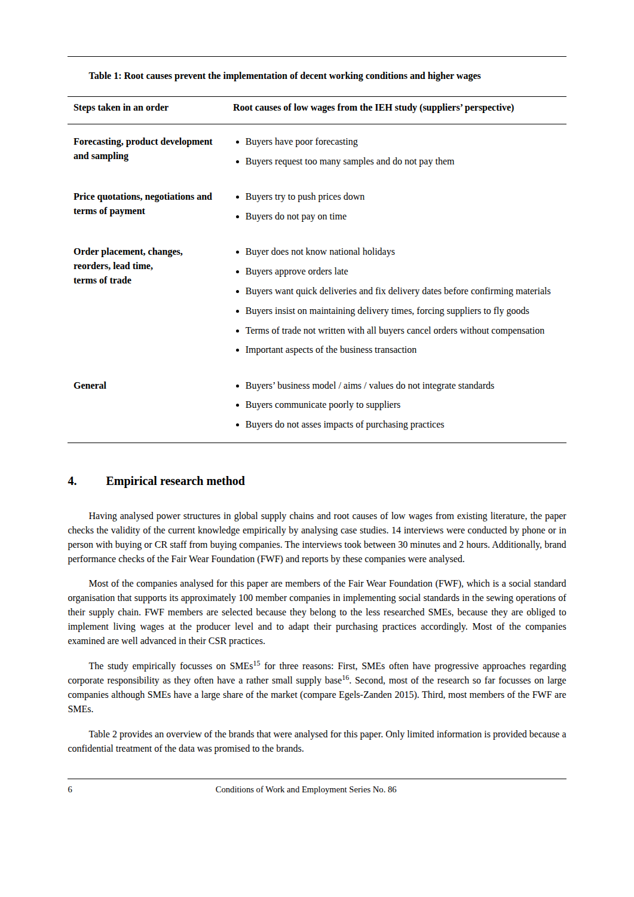Table 1: Root causes prevent the implementation of decent working conditions and higher wages
| Steps taken in an order | Root causes of low wages from the IEH study (suppliers’ perspective) |
| --- | --- |
| Forecasting, product development and sampling | Buyers have poor forecasting Buyers request too many samples and do not pay them |
| Price quotations, negotiations and terms of payment | Buyers try to push prices down Buyers do not pay on time |
| Order placement, changes, reorders, lead time, terms of trade | Buyer does not know national holidays Buyers approve orders late Buyers want quick deliveries and fix delivery dates before confirming materials Buyers insist on maintaining delivery times, forcing suppliers to fly goods Terms of trade not written with all buyers cancel orders without compensation Important aspects of the business transaction |
| General | Buyers’ business model / aims / values do not integrate standards Buyers communicate poorly to suppliers Buyers do not asses impacts of purchasing practices |
4. Empirical research method
Having analysed power structures in global supply chains and root causes of low wages from existing literature, the paper checks the validity of the current knowledge empirically by analysing case studies. 14 interviews were conducted by phone or in person with buying or CR staff from buying companies. The interviews took between 30 minutes and 2 hours. Additionally, brand performance checks of the Fair Wear Foundation (FWF) and reports by these companies were analysed.
Most of the companies analysed for this paper are members of the Fair Wear Foundation (FWF), which is a social standard organisation that supports its approximately 100 member companies in implementing social standards in the sewing operations of their supply chain. FWF members are selected because they belong to the less researched SMEs, because they are obliged to implement living wages at the producer level and to adapt their purchasing practices accordingly. Most of the companies examined are well advanced in their CSR practices.
The study empirically focusses on SMEs15 for three reasons: First, SMEs often have progressive approaches regarding corporate responsibility as they often have a rather small supply base16. Second, most of the research so far focusses on large companies although SMEs have a large share of the market (compare Egels-Zanden 2015). Third, most members of the FWF are SMEs.
Table 2 provides an overview of the brands that were analysed for this paper. Only limited information is provided because a confidential treatment of the data was promised to the brands.
6 Conditions of Work and Employment Series No. 86